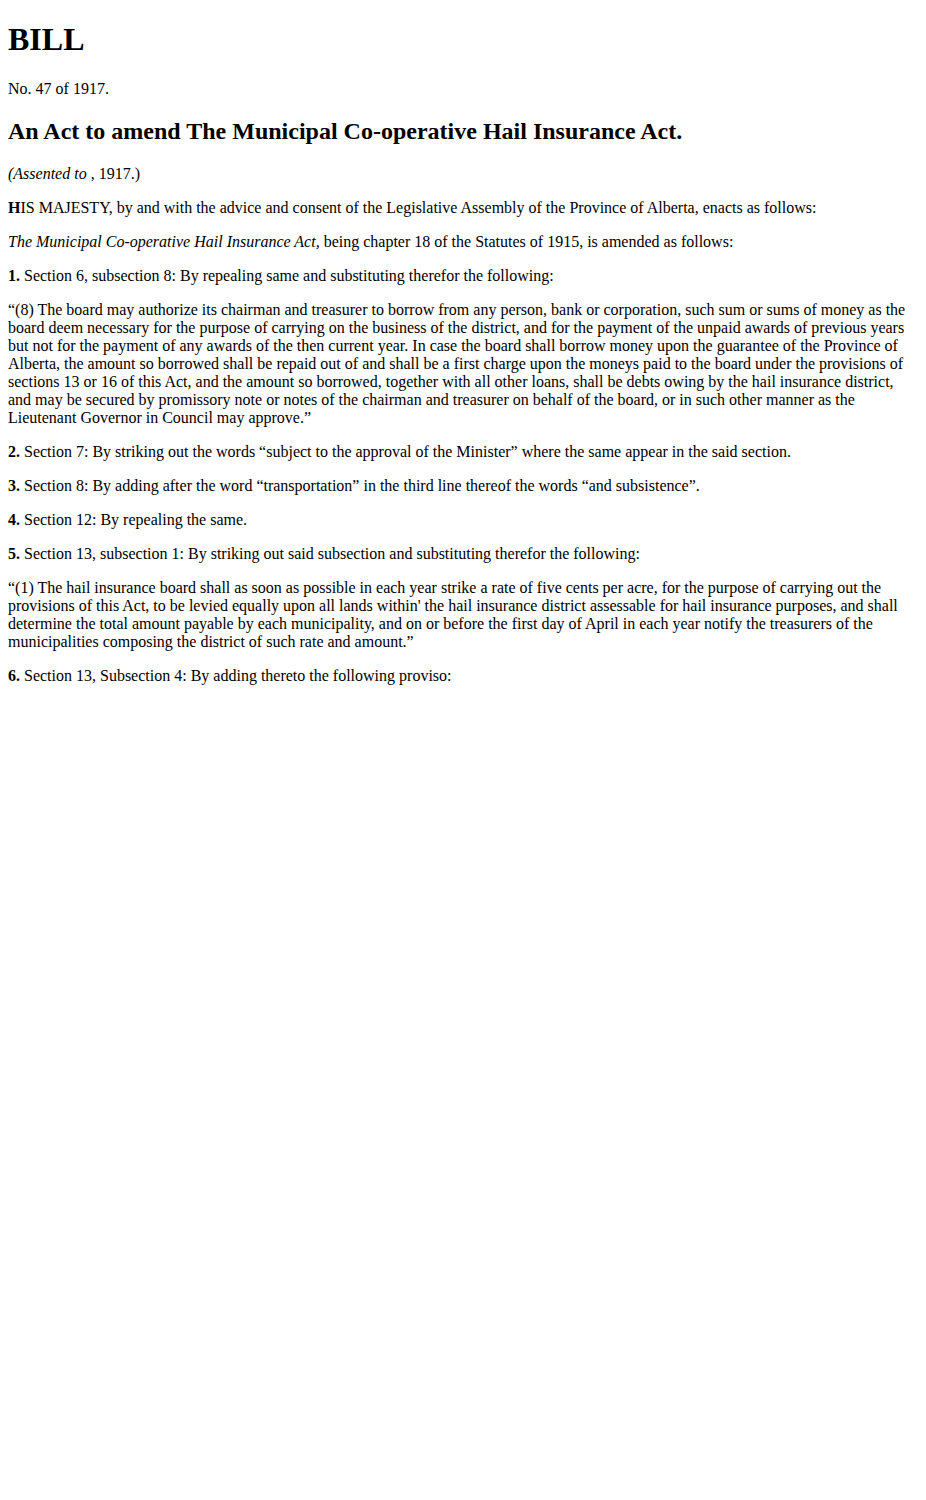BILL
No. 47 of 1917.
An Act to amend The Municipal Co-operative Hail Insurance Act.
(Assented to , 1917.)
HIS MAJESTY, by and with the advice and consent of the Legislative Assembly of the Province of Alberta, enacts as follows:
The Municipal Co-operative Hail Insurance Act, being chapter 18 of the Statutes of 1915, is amended as follows:
1. Section 6, subsection 8: By repealing same and substituting therefor the following:
“(8) The board may authorize its chairman and treasurer to borrow from any person, bank or corporation, such sum or sums of money as the board deem necessary for the purpose of carrying on the business of the district, and for the payment of the unpaid awards of previous years but not for the payment of any awards of the then current year. In case the board shall borrow money upon the guarantee of the Province of Alberta, the amount so borrowed shall be repaid out of and shall be a first charge upon the moneys paid to the board under the provisions of sections 13 or 16 of this Act, and the amount so borrowed, together with all other loans, shall be debts owing by the hail insurance district, and may be secured by promissory note or notes of the chairman and treasurer on behalf of the board, or in such other manner as the Lieutenant Governor in Council may approve.”
2. Section 7: By striking out the words “subject to the approval of the Minister” where the same appear in the said section.
3. Section 8: By adding after the word “transportation” in the third line thereof the words “and subsistence”.
4. Section 12: By repealing the same.
5. Section 13, subsection 1: By striking out said subsection and substituting therefor the following:
“(1) The hail insurance board shall as soon as possible in each year strike a rate of five cents per acre, for the purpose of carrying out the provisions of this Act, to be levied equally upon all lands within' the hail insurance district assessable for hail insurance purposes, and shall determine the total amount payable by each municipality, and on or before the first day of April in each year notify the treasurers of the municipalities composing the district of such rate and amount.”
6. Section 13, Subsection 4: By adding thereto the following proviso: